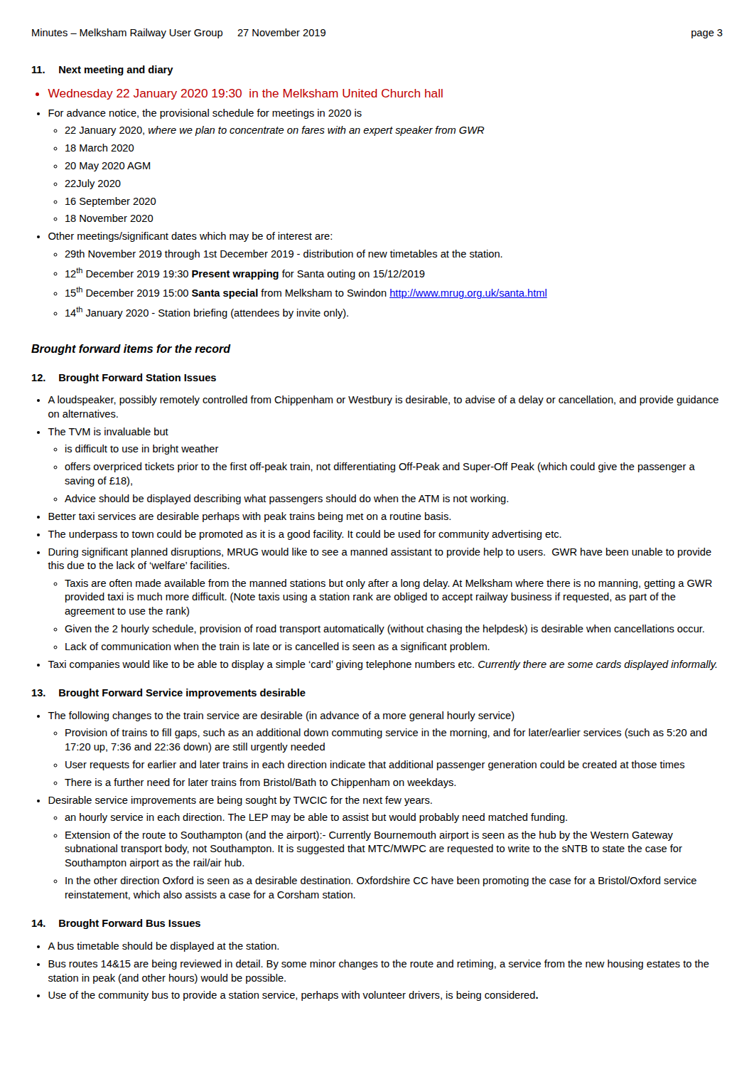Minutes – Melksham Railway User Group 27 November 2019
page 3
11. Next meeting and diary
Wednesday 22 January 2020 19:30 in the Melksham United Church hall
For advance notice, the provisional schedule for meetings in 2020 is
22 January 2020, where we plan to concentrate on fares with an expert speaker from GWR
18 March 2020
20 May 2020 AGM
22July 2020
16 September 2020
18 November 2020
Other meetings/significant dates which may be of interest are:
29th November 2019 through 1st December 2019 - distribution of new timetables at the station.
12th December 2019 19:30 Present wrapping for Santa outing on 15/12/2019
15th December 2019 15:00 Santa special from Melksham to Swindon http://www.mrug.org.uk/santa.html
14th January 2020 - Station briefing (attendees by invite only).
Brought forward items for the record
12. Brought Forward Station Issues
A loudspeaker, possibly remotely controlled from Chippenham or Westbury is desirable, to advise of a delay or cancellation, and provide guidance on alternatives.
The TVM is invaluable but
is difficult to use in bright weather
offers overpriced tickets prior to the first off-peak train, not differentiating Off-Peak and Super-Off Peak (which could give the passenger a saving of £18),
Advice should be displayed describing what passengers should do when the ATM is not working.
Better taxi services are desirable perhaps with peak trains being met on a routine basis.
The underpass to town could be promoted as it is a good facility. It could be used for community advertising etc.
During significant planned disruptions, MRUG would like to see a manned assistant to provide help to users. GWR have been unable to provide this due to the lack of ‘welfare’ facilities.
Taxis are often made available from the manned stations but only after a long delay. At Melksham where there is no manning, getting a GWR provided taxi is much more difficult. (Note taxis using a station rank are obliged to accept railway business if requested, as part of the agreement to use the rank)
Given the 2 hourly schedule, provision of road transport automatically (without chasing the helpdesk) is desirable when cancellations occur.
Lack of communication when the train is late or is cancelled is seen as a significant problem.
Taxi companies would like to be able to display a simple ‘card’ giving telephone numbers etc. Currently there are some cards displayed informally.
13. Brought Forward Service improvements desirable
The following changes to the train service are desirable (in advance of a more general hourly service)
Provision of trains to fill gaps, such as an additional down commuting service in the morning, and for later/earlier services (such as 5:20 and 17:20 up, 7:36 and 22:36 down) are still urgently needed
User requests for earlier and later trains in each direction indicate that additional passenger generation could be created at those times
There is a further need for later trains from Bristol/Bath to Chippenham on weekdays.
Desirable service improvements are being sought by TWCIC for the next few years.
an hourly service in each direction. The LEP may be able to assist but would probably need matched funding.
Extension of the route to Southampton (and the airport):- Currently Bournemouth airport is seen as the hub by the Western Gateway subnational transport body, not Southampton. It is suggested that MTC/MWPC are requested to write to the sNTB to state the case for Southampton airport as the rail/air hub.
In the other direction Oxford is seen as a desirable destination. Oxfordshire CC have been promoting the case for a Bristol/Oxford service reinstatement, which also assists a case for a Corsham station.
14. Brought Forward Bus Issues
A bus timetable should be displayed at the station.
Bus routes 14&15 are being reviewed in detail. By some minor changes to the route and retiming, a service from the new housing estates to the station in peak (and other hours) would be possible.
Use of the community bus to provide a station service, perhaps with volunteer drivers, is being considered.